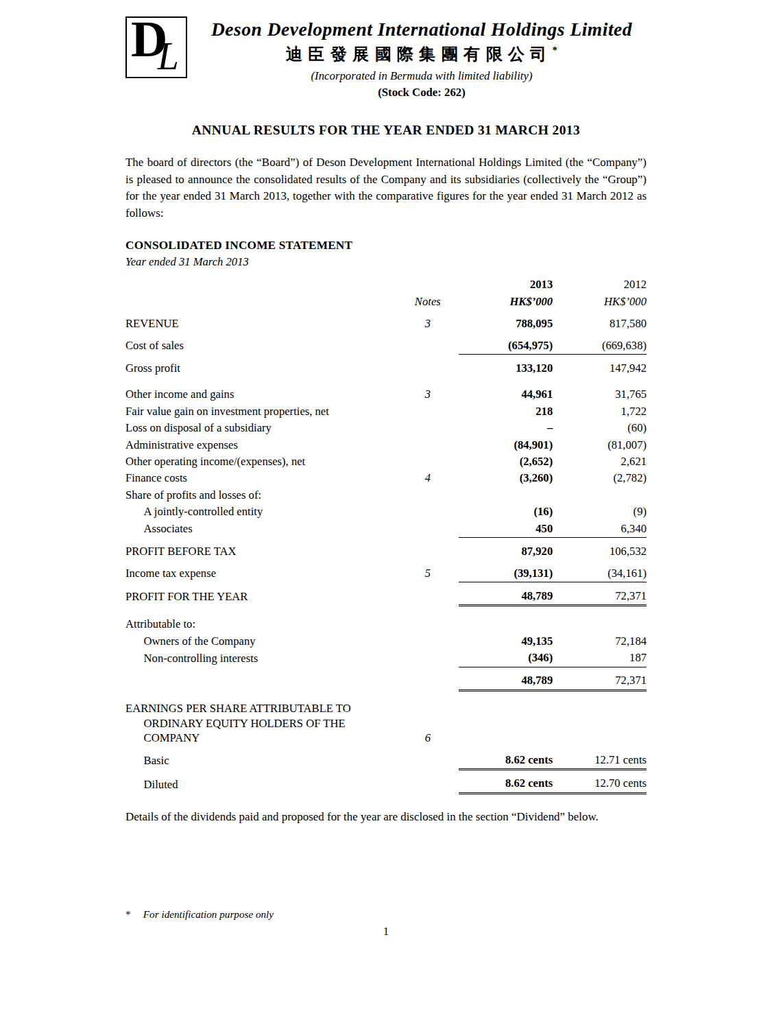DL
Deson Development International Holdings Limited
迪臣發展國際集團有限公司*
(Incorporated in Bermuda with limited liability)
(Stock Code: 262)
ANNUAL RESULTS FOR THE YEAR ENDED 31 MARCH 2013
The board of directors (the “Board”) of Deson Development International Holdings Limited (the “Company”) is pleased to announce the consolidated results of the Company and its subsidiaries (collectively the “Group”) for the year ended 31 March 2013, together with the comparative figures for the year ended 31 March 2012 as follows:
CONSOLIDATED INCOME STATEMENT
Year ended 31 March 2013
| | | 2013 | 2012 |
| --- | --- | --- | --- |
| | Notes | HK$’000 | HK$’000 |
| REVENUE | 3 | 788,095 | 817,580 |
| Cost of sales | | (654,975) | (669,638) |
| Gross profit | | 133,120 | 147,942 |
| Other income and gains | 3 | 44,961 | 31,765 |
| Fair value gain on investment properties, net | | 218 | 1,722 |
| Loss on disposal of a subsidiary | | – | (60) |
| Administrative expenses | | (84,901) | (81,007) |
| Other operating income/(expenses), net | | (2,652) | 2,621 |
| Finance costs | 4 | (3,260) | (2,782) |
| Share of profits and losses of: | | | |
| A jointly-controlled entity | | (16) | (9) |
| Associates | | 450 | 6,340 |
| PROFIT BEFORE TAX | | 87,920 | 106,532 |
| Income tax expense | 5 | (39,131) | (34,161) |
| PROFIT FOR THE YEAR | | 48,789 | 72,371 |
| Attributable to: | | | |
| Owners of the Company | | 49,135 | 72,184 |
| Non-controlling interests | | (346) | 187 |
| | | 48,789 | 72,371 |
| EARNINGS PER SHARE ATTRIBUTABLE TO | | | |
| ORDINARY EQUITY HOLDERS OF THE COMPANY | 6 | | |
| Basic | | 8.62 cents | 12.71 cents |
| Diluted | | 8.62 cents | 12.70 cents |
Details of the dividends paid and proposed for the year are disclosed in the section “Dividend” below.
*For identification purpose only
1